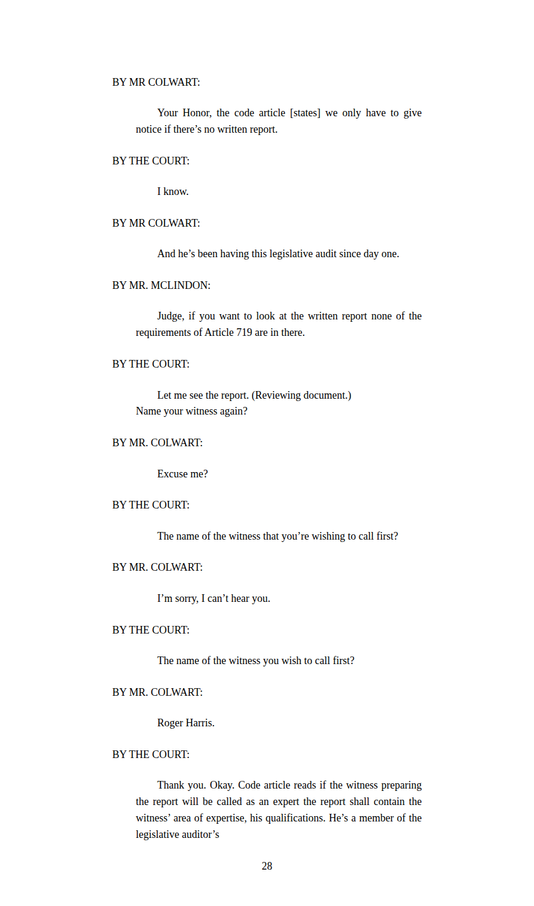BY MR COLWART:
Your Honor, the code article [states] we only have to give notice if there’s no written report.
BY THE COURT:
I know.
BY MR COLWART:
And he’s been having this legislative audit since day one.
BY MR. MCLINDON:
Judge, if you want to look at the written report none of the requirements of Article 719 are in there.
BY THE COURT:
Let me see the report. (Reviewing document.)
Name your witness again?
BY MR. COLWART:
Excuse me?
BY THE COURT:
The name of the witness that you’re wishing to call first?
BY MR. COLWART:
I’m sorry, I can’t hear you.
BY THE COURT:
The name of the witness you wish to call first?
BY MR. COLWART:
Roger Harris.
BY THE COURT:
Thank you. Okay. Code article reads if the witness preparing the report will be called as an expert the report shall contain the witness’ area of expertise, his qualifications. He’s a member of the legislative auditor’s
28